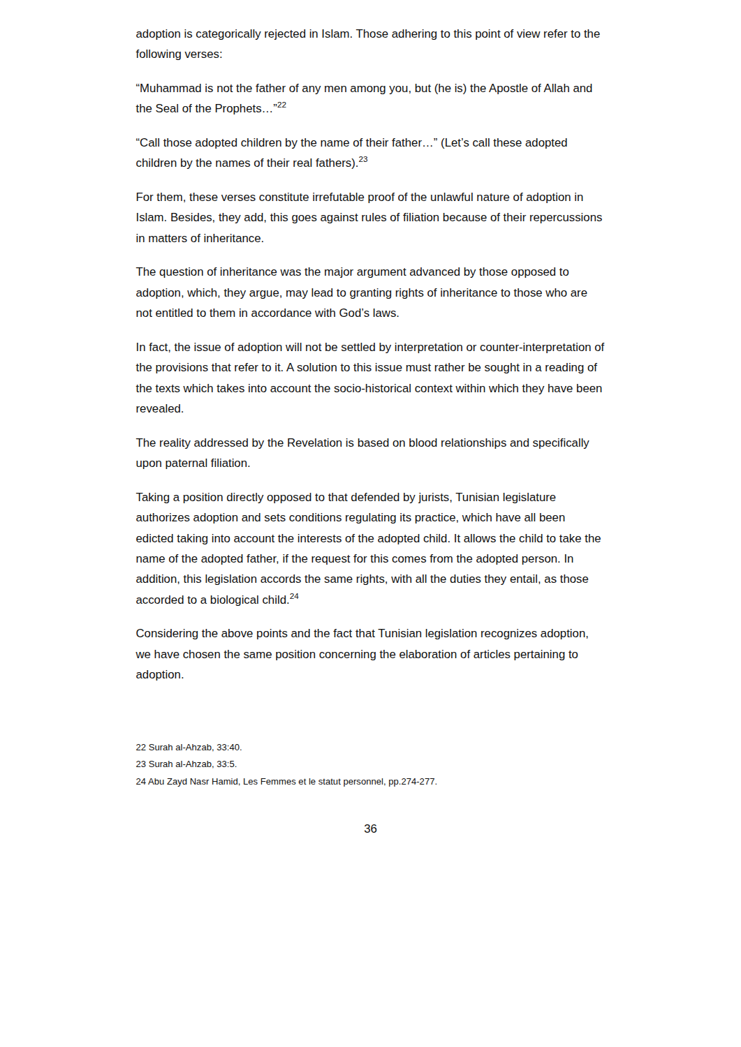adoption is categorically rejected in Islam. Those adhering to this point of view refer to the following verses:
“Muhammad is not the father of any men among you, but (he is) the Apostle of Allah and the Seal of the Prophets…”22
“Call those adopted children by the name of their father…” (Let’s call these adopted children by the names of their real fathers).23
For them, these verses constitute irrefutable proof of the unlawful nature of adoption in Islam. Besides, they add, this goes against rules of filiation because of their repercussions in matters of inheritance.
The question of inheritance was the major argument advanced by those opposed to adoption, which, they argue, may lead to granting rights of inheritance to those who are not entitled to them in accordance with God’s laws.
In fact, the issue of adoption will not be settled by interpretation or counter-interpretation of the provisions that refer to it. A solution to this issue must rather be sought in a reading of the texts which takes into account the socio-historical context within which they have been revealed.
The reality addressed by the Revelation is based on blood relationships and specifically upon paternal filiation.
Taking a position directly opposed to that defended by jurists, Tunisian legislature authorizes adoption and sets conditions regulating its practice, which have all been edicted taking into account the interests of the adopted child. It allows the child to take the name of the adopted father, if the request for this comes from the adopted person. In addition, this legislation accords the same rights, with all the duties they entail, as those accorded to a biological child.24
Considering the above points and the fact that Tunisian legislation recognizes adoption, we have chosen the same position concerning the elaboration of articles pertaining to adoption.
22 Surah al-Ahzab, 33:40.
23 Surah al-Ahzab, 33:5.
24 Abu Zayd Nasr Hamid, Les Femmes et le statut personnel, pp.274-277.
36